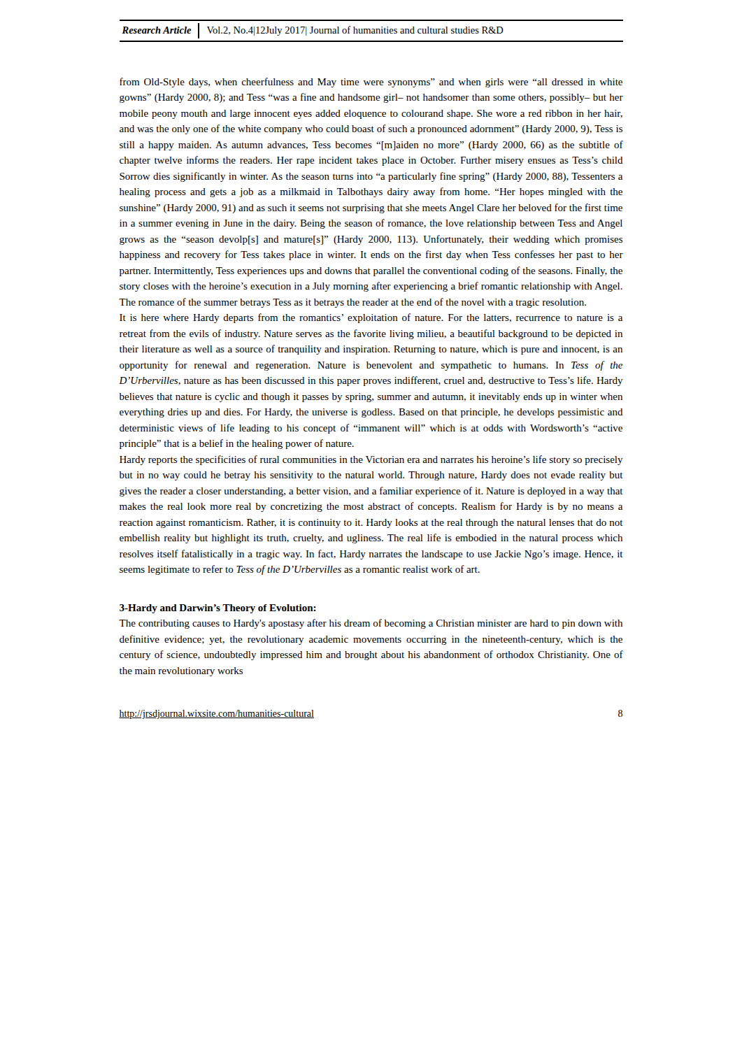Research Article
Vol.2, No.4|12July 2017| Journal of humanities and cultural studies R&D
from Old-Style days, when cheerfulness and May time were synonyms” and when girls were “all dressed in white gowns” (Hardy 2000, 8); and Tess “was a fine and handsome girl– not handsomer than some others, possibly– but her mobile peony mouth and large innocent eyes added eloquence to colourand shape. She wore a red ribbon in her hair, and was the only one of the white company who could boast of such a pronounced adornment” (Hardy 2000, 9), Tess is still a happy maiden. As autumn advances, Tess becomes “[m]aiden no more” (Hardy 2000, 66) as the subtitle of chapter twelve informs the readers. Her rape incident takes place in October. Further misery ensues as Tess’s child Sorrow dies significantly in winter. As the season turns into “a particularly fine spring” (Hardy 2000, 88), Tessenters a healing process and gets a job as a milkmaid in Talbothays dairy away from home. “Her hopes mingled with the sunshine” (Hardy 2000, 91) and as such it seems not surprising that she meets Angel Clare her beloved for the first time in a summer evening in June in the dairy. Being the season of romance, the love relationship between Tess and Angel grows as the “season devolp[s] and mature[s]” (Hardy 2000, 113). Unfortunately, their wedding which promises happiness and recovery for Tess takes place in winter. It ends on the first day when Tess confesses her past to her partner. Intermittently, Tess experiences ups and downs that parallel the conventional coding of the seasons. Finally, the story closes with the heroine’s execution in a July morning after experiencing a brief romantic relationship with Angel. The romance of the summer betrays Tess as it betrays the reader at the end of the novel with a tragic resolution.
It is here where Hardy departs from the romantics’ exploitation of nature. For the latters, recurrence to nature is a retreat from the evils of industry. Nature serves as the favorite living milieu, a beautiful background to be depicted in their literature as well as a source of tranquility and inspiration. Returning to nature, which is pure and innocent, is an opportunity for renewal and regeneration. Nature is benevolent and sympathetic to humans. In Tess of the D’Urbervilles, nature as has been discussed in this paper proves indifferent, cruel and, destructive to Tess’s life. Hardy believes that nature is cyclic and though it passes by spring, summer and autumn, it inevitably ends up in winter when everything dries up and dies. For Hardy, the universe is godless. Based on that principle, he develops pessimistic and deterministic views of life leading to his concept of “immanent will” which is at odds with Wordsworth’s “active principle” that is a belief in the healing power of nature.
Hardy reports the specificities of rural communities in the Victorian era and narrates his heroine’s life story so precisely but in no way could he betray his sensitivity to the natural world. Through nature, Hardy does not evade reality but gives the reader a closer understanding, a better vision, and a familiar experience of it. Nature is deployed in a way that makes the real look more real by concretizing the most abstract of concepts. Realism for Hardy is by no means a reaction against romanticism. Rather, it is continuity to it. Hardy looks at the real through the natural lenses that do not embellish reality but highlight its truth, cruelty, and ugliness. The real life is embodied in the natural process which resolves itself fatalistically in a tragic way. In fact, Hardy narrates the landscape to use Jackie Ngo’s image. Hence, it seems legitimate to refer to Tess of the D’Urbervilles as a romantic realist work of art.
3-Hardy and Darwin’s Theory of Evolution:
The contributing causes to Hardy's apostasy after his dream of becoming a Christian minister are hard to pin down with definitive evidence; yet, the revolutionary academic movements occurring in the nineteenth-century, which is the century of science, undoubtedly impressed him and brought about his abandonment of orthodox Christianity. One of the main revolutionary works
http://jrsdjournal.wixsite.com/humanities-cultural 8